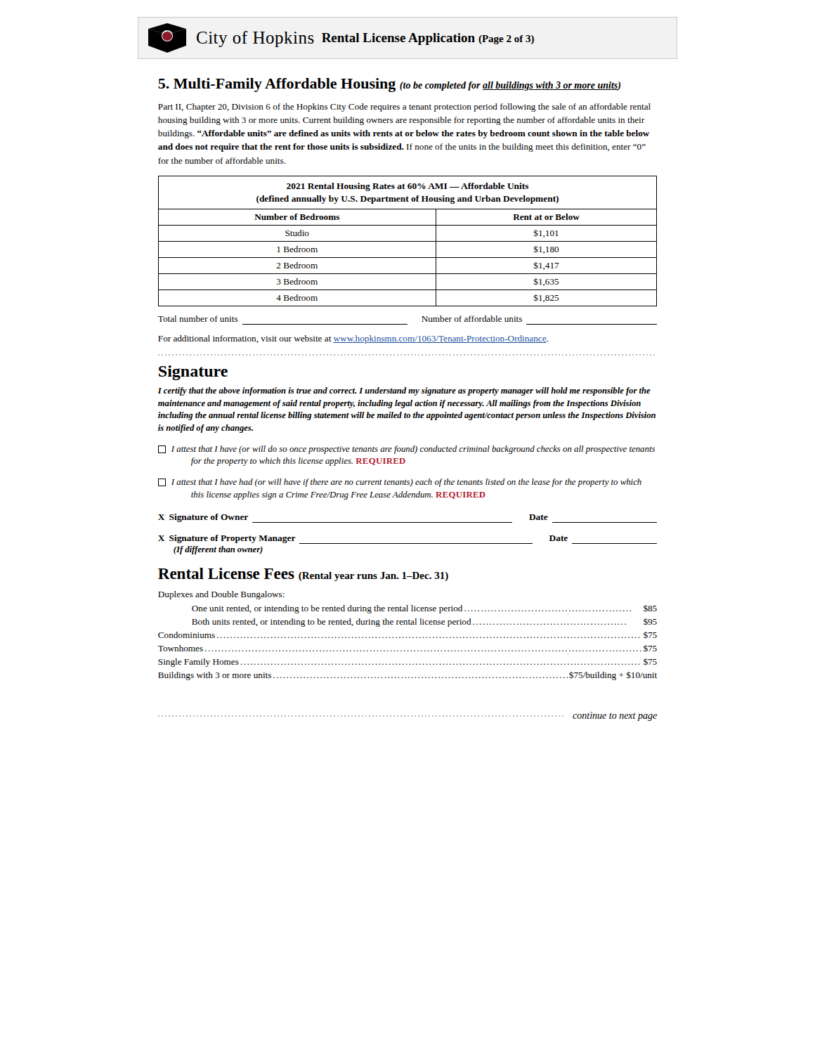City of Hopkins
Rental License Application (Page 2 of 3)
5. Multi-Family Affordable Housing (to be completed for all buildings with 3 or more units)
Part II, Chapter 20, Division 6 of the Hopkins City Code requires a tenant protection period following the sale of an affordable rental housing building with 3 or more units. Current building owners are responsible for reporting the number of affordable units in their buildings. “Affordable units” are defined as units with rents at or below the rates by bedroom count shown in the table below and does not require that the rent for those units is subsidized. If none of the units in the building meet this definition, enter “0” for the number of affordable units.
| 2021 Rental Housing Rates at 60% AMI — Affordable Units (defined annually by U.S. Department of Housing and Urban Development) |
| --- |
| Number of Bedrooms | Rent at or Below |
| Studio | $1,101 |
| 1 Bedroom | $1,180 |
| 2 Bedroom | $1,417 |
| 3 Bedroom | $1,635 |
| 4 Bedroom | $1,825 |
Total number of units Number of affordable units
For additional information, visit our website at www.hopkinsmn.com/1063/Tenant-Protection-Ordinance.
Signature
I certify that the above information is true and correct. I understand my signature as property manager will hold me responsible for the maintenance and management of said rental property, including legal action if necessary. All mailings from the Inspections Division including the annual rental license billing statement will be mailed to the appointed agent/contact person unless the Inspections Division is notified of any changes.
I attest that I have (or will do so once prospective tenants are found) conducted criminal background checks on all prospective tenants for the property to which this license applies. REQUIRED
I attest that I have had (or will have if there are no current tenants) each of the tenants listed on the lease for the property to which this license applies sign a Crime Free/Drug Free Lease Addendum. REQUIRED
X Signature of Owner Date
X Signature of Property Manager Date
(If different than owner)
Rental License Fees (Rental year runs Jan. 1–Dec. 31)
Duplexes and Double Bungalows:
One unit rented, or intending to be rented during the rental license period .................................................. $85
Both units rented, or intending to be rented, during the rental license period .............................................. $95
Condominiums ................................................................................................................................................. $75
Townhomes ..................................................................................................................................................... $75
Single Family Homes ......................................................................................................................................... $75
Buildings with 3 or more units ............................................................................................. $75/building + $10/unit
continue to next page